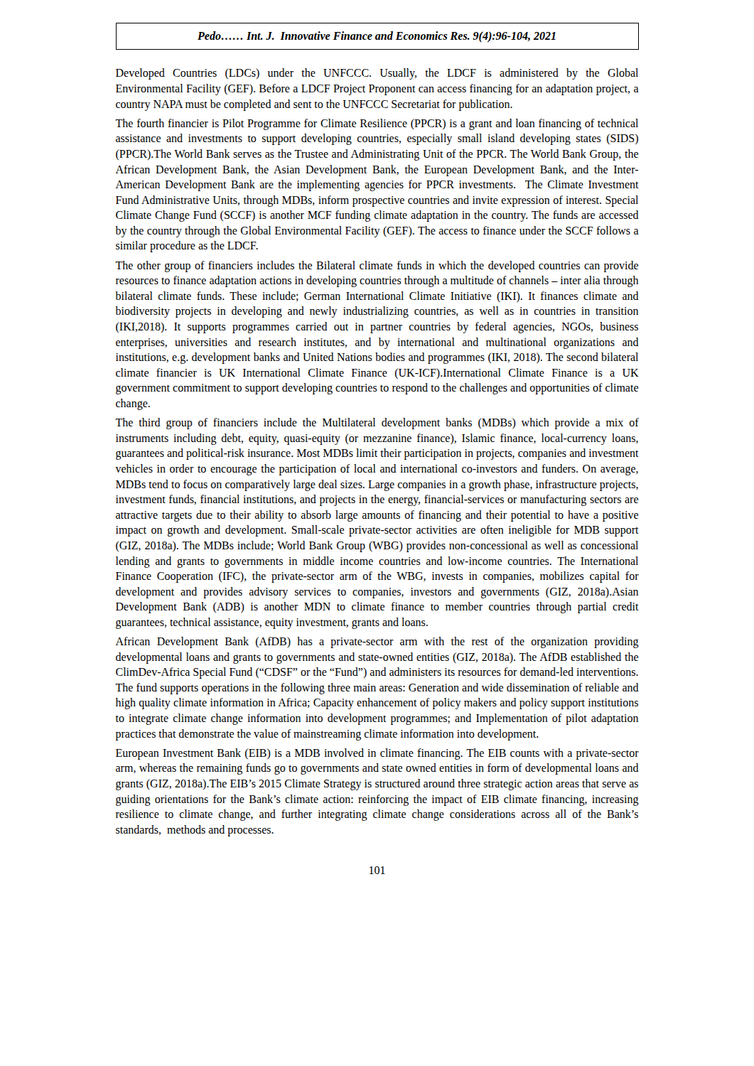Pedo…… Int. J. Innovative Finance and Economics Res. 9(4):96-104, 2021
Developed Countries (LDCs) under the UNFCCC. Usually, the LDCF is administered by the Global Environmental Facility (GEF). Before a LDCF Project Proponent can access financing for an adaptation project, a country NAPA must be completed and sent to the UNFCCC Secretariat for publication.
The fourth financier is Pilot Programme for Climate Resilience (PPCR) is a grant and loan financing of technical assistance and investments to support developing countries, especially small island developing states (SIDS) (PPCR).The World Bank serves as the Trustee and Administrating Unit of the PPCR. The World Bank Group, the African Development Bank, the Asian Development Bank, the European Development Bank, and the Inter-American Development Bank are the implementing agencies for PPCR investments. The Climate Investment Fund Administrative Units, through MDBs, inform prospective countries and invite expression of interest. Special Climate Change Fund (SCCF) is another MCF funding climate adaptation in the country. The funds are accessed by the country through the Global Environmental Facility (GEF). The access to finance under the SCCF follows a similar procedure as the LDCF.
The other group of financiers includes the Bilateral climate funds in which the developed countries can provide resources to finance adaptation actions in developing countries through a multitude of channels – inter alia through bilateral climate funds. These include; German International Climate Initiative (IKI). It finances climate and biodiversity projects in developing and newly industrializing countries, as well as in countries in transition (IKI,2018). It supports programmes carried out in partner countries by federal agencies, NGOs, business enterprises, universities and research institutes, and by international and multinational organizations and institutions, e.g. development banks and United Nations bodies and programmes (IKI, 2018). The second bilateral climate financier is UK International Climate Finance (UK-ICF).International Climate Finance is a UK government commitment to support developing countries to respond to the challenges and opportunities of climate change.
The third group of financiers include the Multilateral development banks (MDBs) which provide a mix of instruments including debt, equity, quasi-equity (or mezzanine finance), Islamic finance, local-currency loans, guarantees and political-risk insurance. Most MDBs limit their participation in projects, companies and investment vehicles in order to encourage the participation of local and international co-investors and funders. On average, MDBs tend to focus on comparatively large deal sizes. Large companies in a growth phase, infrastructure projects, investment funds, financial institutions, and projects in the energy, financial-services or manufacturing sectors are attractive targets due to their ability to absorb large amounts of financing and their potential to have a positive impact on growth and development. Small-scale private-sector activities are often ineligible for MDB support (GIZ, 2018a). The MDBs include; World Bank Group (WBG) provides non-concessional as well as concessional lending and grants to governments in middle income countries and low-income countries. The International Finance Cooperation (IFC), the private-sector arm of the WBG, invests in companies, mobilizes capital for development and provides advisory services to companies, investors and governments (GIZ, 2018a).Asian Development Bank (ADB) is another MDN to climate finance to member countries through partial credit guarantees, technical assistance, equity investment, grants and loans.
African Development Bank (AfDB) has a private-sector arm with the rest of the organization providing developmental loans and grants to governments and state-owned entities (GIZ, 2018a). The AfDB established the ClimDev-Africa Special Fund (“CDSF” or the “Fund”) and administers its resources for demand-led interventions. The fund supports operations in the following three main areas: Generation and wide dissemination of reliable and high quality climate information in Africa; Capacity enhancement of policy makers and policy support institutions to integrate climate change information into development programmes; and Implementation of pilot adaptation practices that demonstrate the value of mainstreaming climate information into development.
European Investment Bank (EIB) is a MDB involved in climate financing. The EIB counts with a private-sector arm, whereas the remaining funds go to governments and state owned entities in form of developmental loans and grants (GIZ, 2018a).The EIB’s 2015 Climate Strategy is structured around three strategic action areas that serve as guiding orientations for the Bank’s climate action: reinforcing the impact of EIB climate financing, increasing resilience to climate change, and further integrating climate change considerations across all of the Bank’s standards, methods and processes.
101